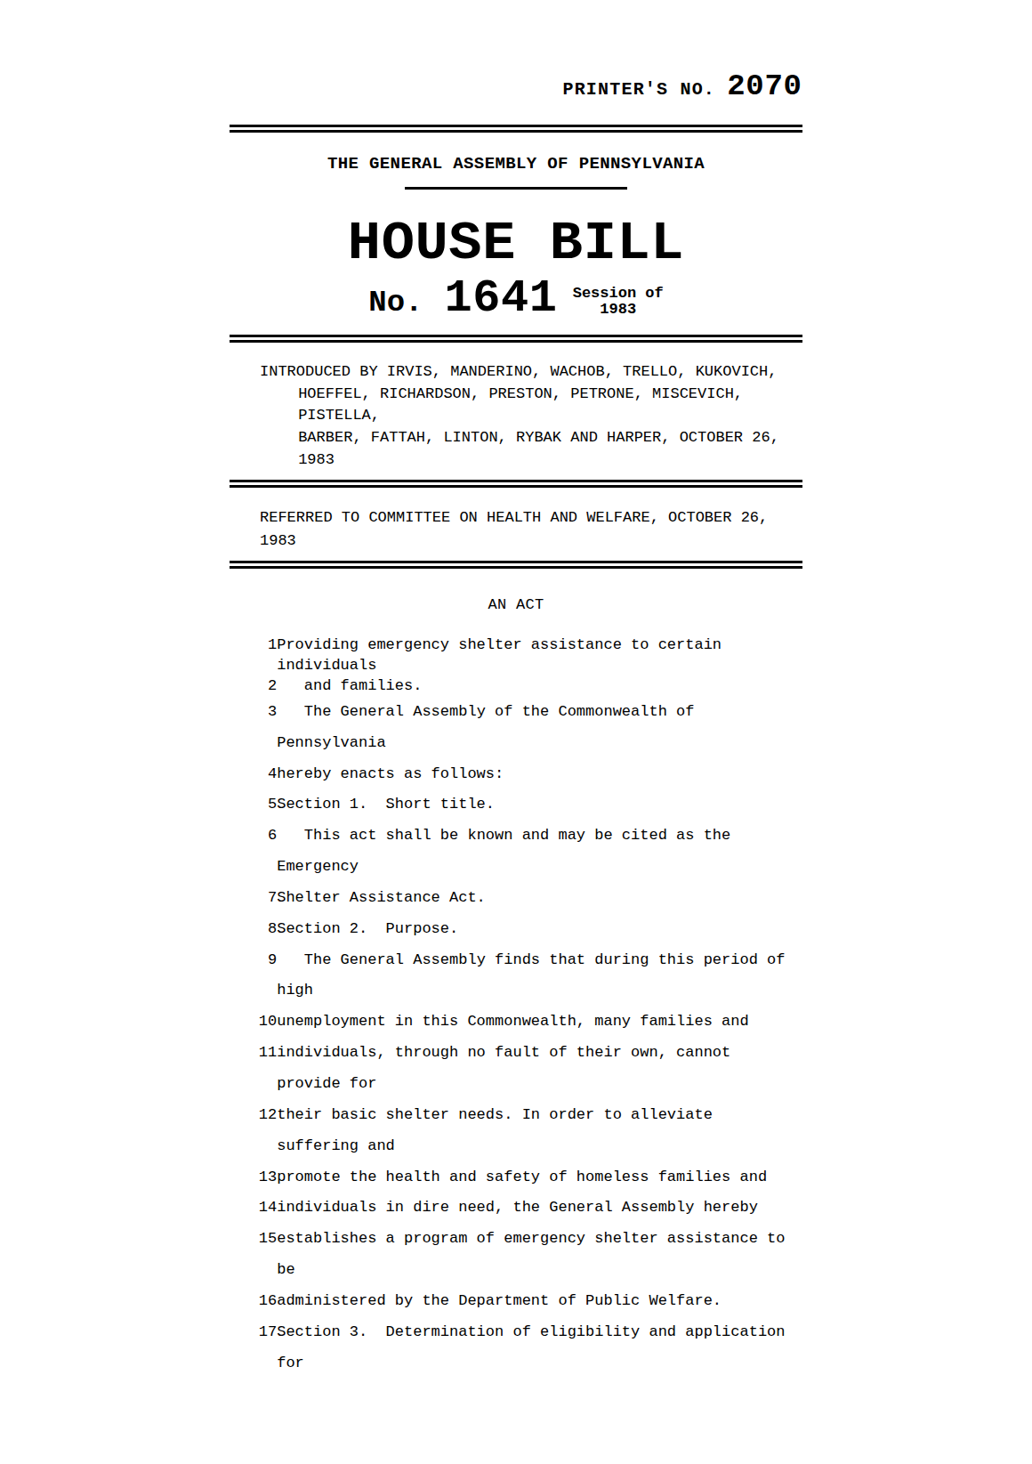PRINTER'S NO. 2070
THE GENERAL ASSEMBLY OF PENNSYLVANIA
HOUSE BILL
No. 1641 Session of1983
INTRODUCED BY IRVIS, MANDERINO, WACHOB, TRELLO, KUKOVICH, HOEFFEL, RICHARDSON, PRESTON, PETRONE, MISCEVICH, PISTELLA, BARBER, FATTAH, LINTON, RYBAK AND HARPER, OCTOBER 26, 1983
REFERRED TO COMMITTEE ON HEALTH AND WELFARE, OCTOBER 26, 1983
AN ACT
| 1 | Providing emergency shelter assistance to certain individuals |
| 2 | and families. |
| 3 | The General Assembly of the Commonwealth of Pennsylvania |
| 4 | hereby enacts as follows: |
| 5 | Section 1. Short title. |
| 6 | This act shall be known and may be cited as the Emergency |
| 7 | Shelter Assistance Act. |
| 8 | Section 2. Purpose. |
| 9 | The General Assembly finds that during this period of high |
| 10 | unemployment in this Commonwealth, many families and |
| 11 | individuals, through no fault of their own, cannot provide for |
| 12 | their basic shelter needs. In order to alleviate suffering and |
| 13 | promote the health and safety of homeless families and |
| 14 | individuals in dire need, the General Assembly hereby |
| 15 | establishes a program of emergency shelter assistance to be |
| 16 | administered by the Department of Public Welfare. |
| 17 | Section 3. Determination of eligibility and application for |